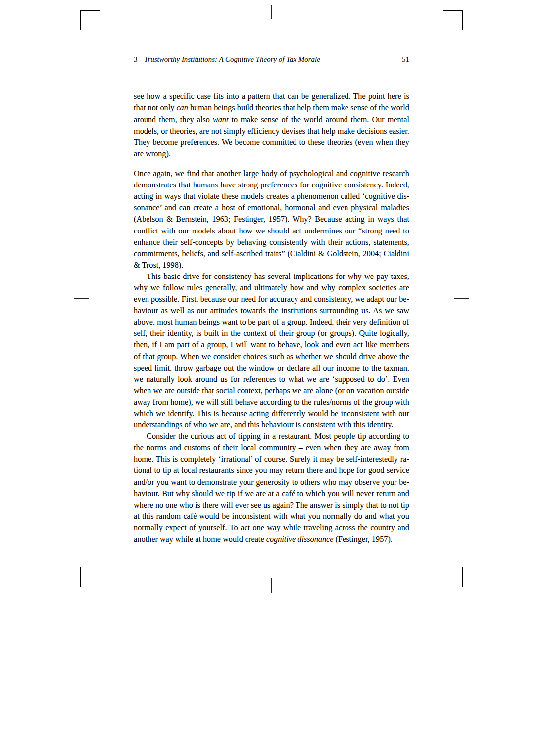3 Trustworthy Institutions: A Cognitive Theory of Tax Morale
51
see how a specific case fits into a pattern that can be generalized. The point here is that not only can human beings build theories that help them make sense of the world around them, they also want to make sense of the world around them. Our mental models, or theories, are not simply efficiency devises that help make decisions easier. They become preferences. We become committed to these theories (even when they are wrong).
Once again, we find that another large body of psychological and cognitive research demonstrates that humans have strong preferences for cognitive consistency. Indeed, acting in ways that violate these models creates a phenomenon called ‘cognitive dissonance’ and can create a host of emotional, hormonal and even physical maladies (Abelson & Bernstein, 1963; Festinger, 1957). Why? Because acting in ways that conflict with our models about how we should act undermines our “strong need to enhance their self-concepts by behaving consistently with their actions, statements, commitments, beliefs, and self-ascribed traits” (Cialdini & Goldstein, 2004; Cialdini & Trost, 1998).
This basic drive for consistency has several implications for why we pay taxes, why we follow rules generally, and ultimately how and why complex societies are even possible. First, because our need for accuracy and consistency, we adapt our behaviour as well as our attitudes towards the institutions surrounding us. As we saw above, most human beings want to be part of a group. Indeed, their very definition of self, their identity, is built in the context of their group (or groups). Quite logically, then, if I am part of a group, I will want to behave, look and even act like members of that group. When we consider choices such as whether we should drive above the speed limit, throw garbage out the window or declare all our income to the taxman, we naturally look around us for references to what we are ‘supposed to do’. Even when we are outside that social context, perhaps we are alone (or on vacation outside away from home), we will still behave according to the rules/norms of the group with which we identify. This is because acting differently would be inconsistent with our understandings of who we are, and this behaviour is consistent with this identity.
Consider the curious act of tipping in a restaurant. Most people tip according to the norms and customs of their local community – even when they are away from home. This is completely ‘irrational’ of course. Surely it may be self-interestedly rational to tip at local restaurants since you may return there and hope for good service and/or you want to demonstrate your generosity to others who may observe your behaviour. But why should we tip if we are at a café to which you will never return and where no one who is there will ever see us again? The answer is simply that to not tip at this random café would be inconsistent with what you normally do and what you normally expect of yourself. To act one way while traveling across the country and another way while at home would create cognitive dissonance (Festinger, 1957).